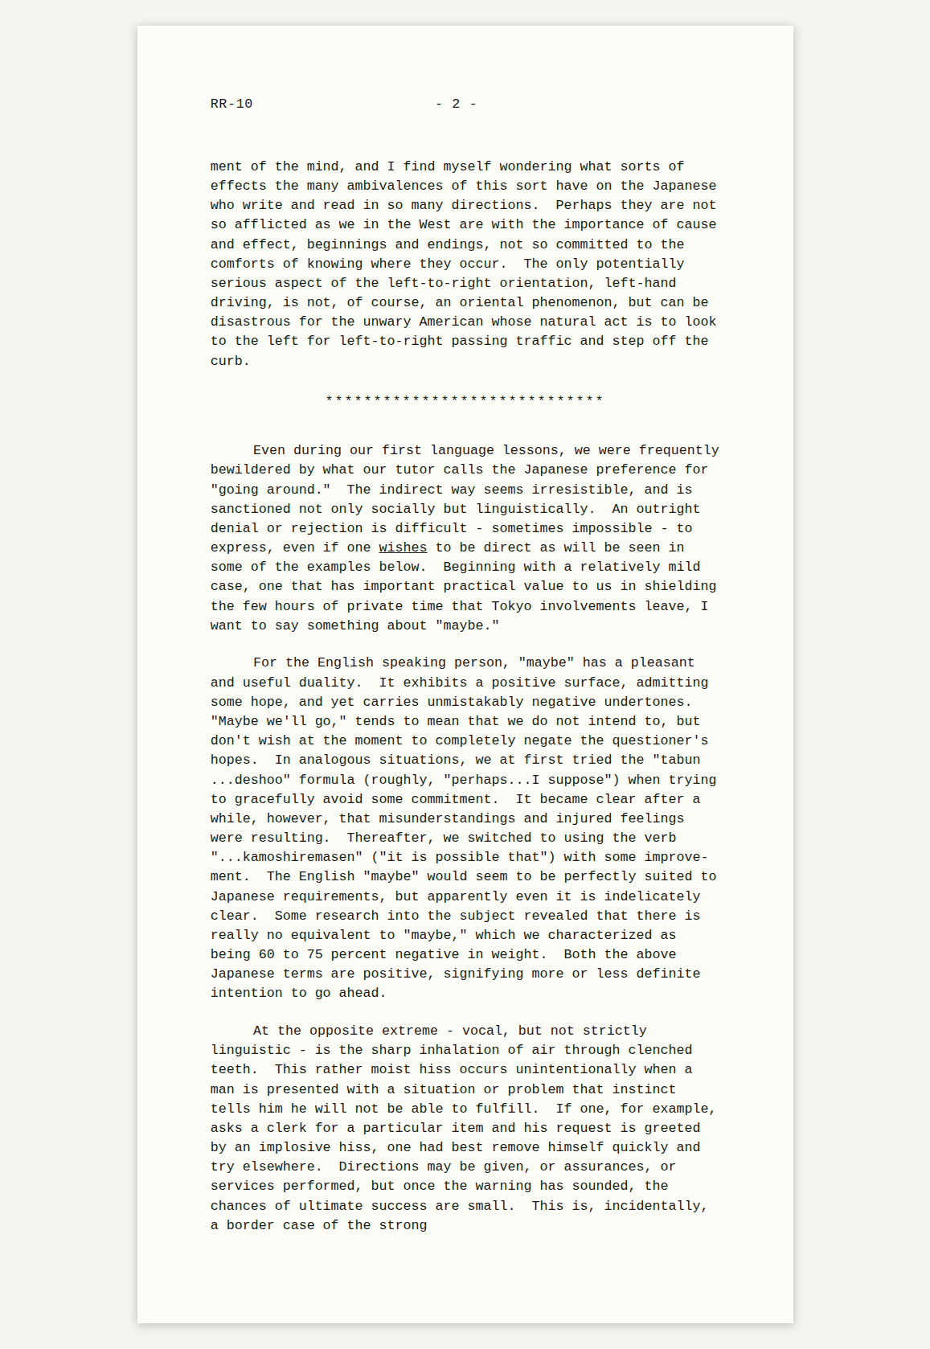RR-10 - 2 -
ment of the mind, and I find myself wondering what sorts of effects the many ambivalences of this sort have on the Japanese who write and read in so many directions. Perhaps they are not so afflicted as we in the West are with the importance of cause and effect, beginnings and endings, not so committed to the comforts of knowing where they occur. The only potentially serious aspect of the left-to-right orientation, left-hand driving, is not, of course, an oriental phenomenon, but can be disastrous for the unwary American whose natural act is to look to the left for left-to-right passing traffic and step off the curb.
*****************************
Even during our first language lessons, we were frequently bewildered by what our tutor calls the Japanese preference for "going around." The indirect way seems irresistible, and is sanctioned not only socially but linguistically. An outright denial or rejection is difficult - sometimes impossible - to express, even if one wishes to be direct as will be seen in some of the examples below. Beginning with a relatively mild case, one that has important practical value to us in shielding the few hours of private time that Tokyo involvements leave, I want to say something about "maybe."
For the English speaking person, "maybe" has a pleasant and useful duality. It exhibits a positive surface, admitting some hope, and yet carries unmistakably negative undertones. "Maybe we'll go," tends to mean that we do not intend to, but don't wish at the moment to completely negate the questioner's hopes. In analogous situations, we at first tried the "tabun ...deshoo" formula (roughly, "perhaps...I suppose") when trying to gracefully avoid some commitment. It became clear after a while, however, that misunderstandings and injured feelings were resulting. Thereafter, we switched to using the verb "...kamoshiremasen" ("it is possible that") with some improve- ment. The English "maybe" would seem to be perfectly suited to Japanese requirements, but apparently even it is indelicately clear. Some research into the subject revealed that there is really no equivalent to "maybe," which we characterized as being 60 to 75 percent negative in weight. Both the above Japanese terms are positive, signifying more or less definite intention to go ahead.
At the opposite extreme - vocal, but not strictly linguistic - is the sharp inhalation of air through clenched teeth. This rather moist hiss occurs unintentionally when a man is presented with a situation or problem that instinct tells him he will not be able to fulfill. If one, for example, asks a clerk for a particular item and his request is greeted by an implosive hiss, one had best remove himself quickly and try elsewhere. Directions may be given, or assurances, or services performed, but once the warning has sounded, the chances of ultimate success are small. This is, incidentally, a border case of the strong